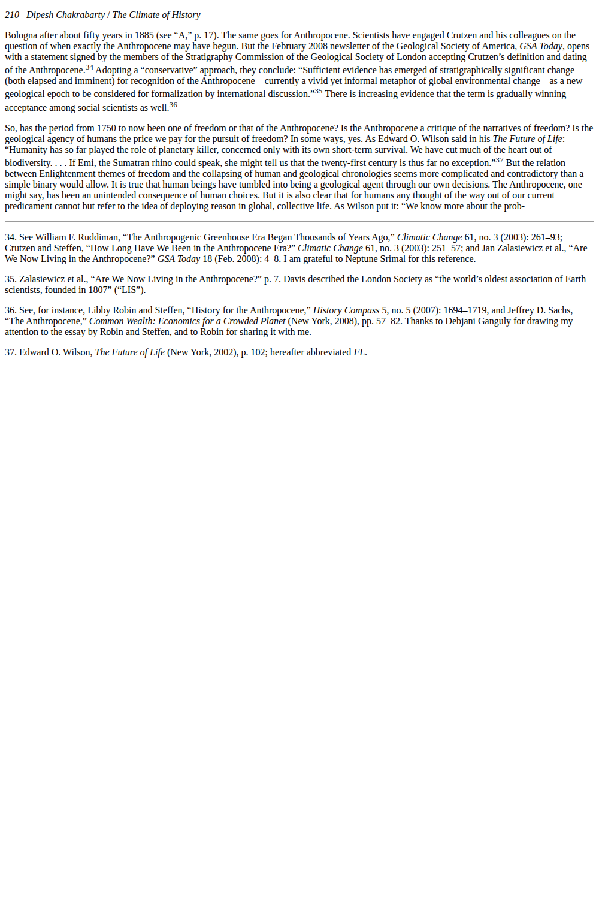210 Dipesh Chakrabarty / The Climate of History
Bologna after about fifty years in 1885 (see “A,” p. 17). The same goes for Anthropocene. Scientists have engaged Crutzen and his colleagues on the question of when exactly the Anthropocene may have begun. But the February 2008 newsletter of the Geological Society of America, GSA Today, opens with a statement signed by the members of the Stratigraphy Commission of the Geological Society of London accepting Crutzen’s definition and dating of the Anthropocene.34 Adopting a “conservative” approach, they conclude: “Sufficient evidence has emerged of stratigraphically significant change (both elapsed and imminent) for recognition of the Anthropocene—currently a vivid yet informal metaphor of global environmental change—as a new geological epoch to be considered for formalization by international discussion.”35 There is increasing evidence that the term is gradually winning acceptance among social scientists as well.36
So, has the period from 1750 to now been one of freedom or that of the Anthropocene? Is the Anthropocene a critique of the narratives of freedom? Is the geological agency of humans the price we pay for the pursuit of freedom? In some ways, yes. As Edward O. Wilson said in his The Future of Life: “Humanity has so far played the role of planetary killer, concerned only with its own short-term survival. We have cut much of the heart out of biodiversity. . . . If Emi, the Sumatran rhino could speak, she might tell us that the twenty-first century is thus far no exception.”37 But the relation between Enlightenment themes of freedom and the collapsing of human and geological chronologies seems more complicated and contradictory than a simple binary would allow. It is true that human beings have tumbled into being a geological agent through our own decisions. The Anthropocene, one might say, has been an unintended consequence of human choices. But it is also clear that for humans any thought of the way out of our current predicament cannot but refer to the idea of deploying reason in global, collective life. As Wilson put it: “We know more about the prob-
34. See William F. Ruddiman, “The Anthropogenic Greenhouse Era Began Thousands of Years Ago,” Climatic Change 61, no. 3 (2003): 261–93; Crutzen and Steffen, “How Long Have We Been in the Anthropocene Era?” Climatic Change 61, no. 3 (2003): 251–57; and Jan Zalasiewicz et al., “Are We Now Living in the Anthropocene?” GSA Today 18 (Feb. 2008): 4–8. I am grateful to Neptune Srimal for this reference.
35. Zalasiewicz et al., “Are We Now Living in the Anthropocene?” p. 7. Davis described the London Society as “the world’s oldest association of Earth scientists, founded in 1807” (“LIS”).
36. See, for instance, Libby Robin and Steffen, “History for the Anthropocene,” History Compass 5, no. 5 (2007): 1694–1719, and Jeffrey D. Sachs, “The Anthropocene,” Common Wealth: Economics for a Crowded Planet (New York, 2008), pp. 57–82. Thanks to Debjani Ganguly for drawing my attention to the essay by Robin and Steffen, and to Robin for sharing it with me.
37. Edward O. Wilson, The Future of Life (New York, 2002), p. 102; hereafter abbreviated FL.